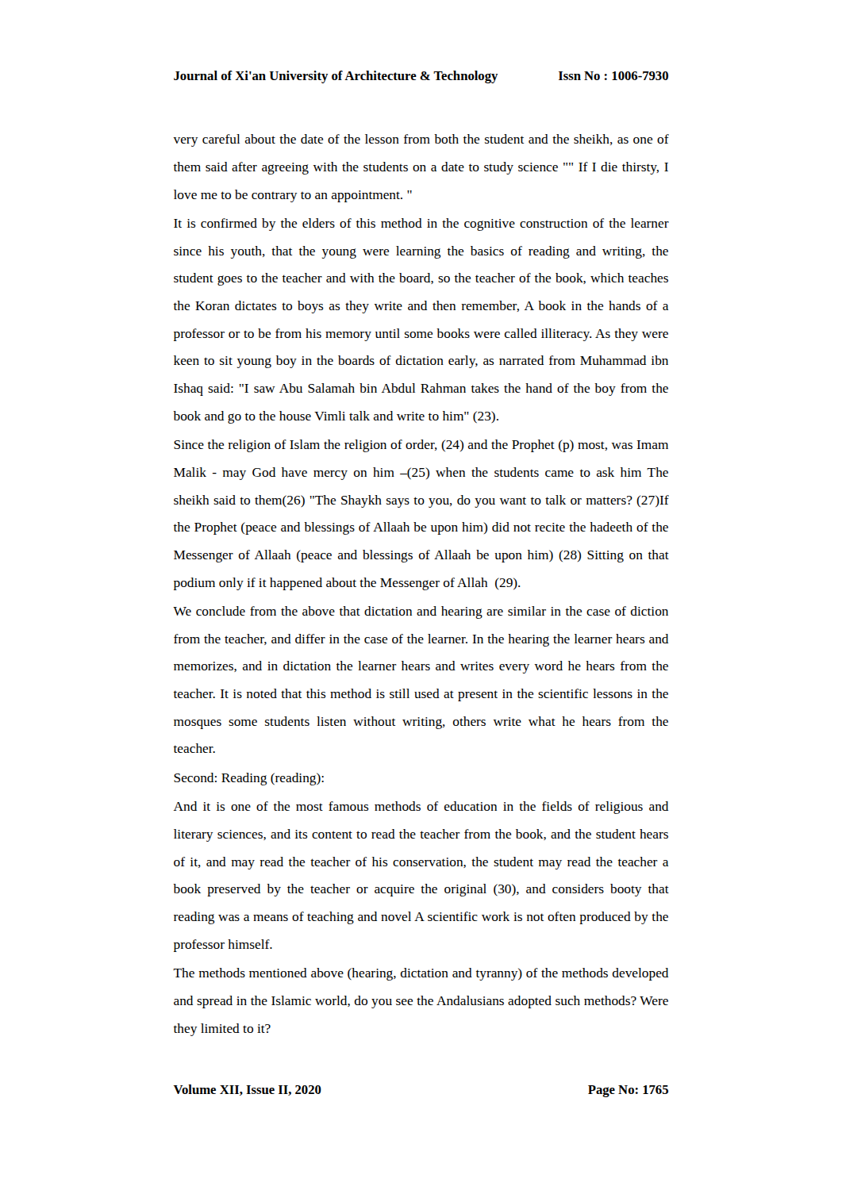Journal of Xi'an University of Architecture & Technology Issn No : 1006-7930
very careful about the date of the lesson from both the student and the sheikh, as one of them said after agreeing with the students on a date to study science "" If I die thirsty, I love me to be contrary to an appointment. "
It is confirmed by the elders of this method in the cognitive construction of the learner since his youth, that the young were learning the basics of reading and writing, the student goes to the teacher and with the board, so the teacher of the book, which teaches the Koran dictates to boys as they write and then remember, A book in the hands of a professor or to be from his memory until some books were called illiteracy. As they were keen to sit young boy in the boards of dictation early, as narrated from Muhammad ibn Ishaq said: "I saw Abu Salamah bin Abdul Rahman takes the hand of the boy from the book and go to the house Vimli talk and write to him" (23).
Since the religion of Islam the religion of order, (24) and the Prophet (p) most, was Imam Malik - may God have mercy on him –(25) when the students came to ask him The sheikh said to them(26) "The Shaykh says to you, do you want to talk or matters? (27)If the Prophet (peace and blessings of Allaah be upon him) did not recite the hadeeth of the Messenger of Allaah (peace and blessings of Allaah be upon him) (28) Sitting on that podium only if it happened about the Messenger of Allah (29).
We conclude from the above that dictation and hearing are similar in the case of diction from the teacher, and differ in the case of the learner. In the hearing the learner hears and memorizes, and in dictation the learner hears and writes every word he hears from the teacher. It is noted that this method is still used at present in the scientific lessons in the mosques some students listen without writing, others write what he hears from the teacher.
Second: Reading (reading):
And it is one of the most famous methods of education in the fields of religious and literary sciences, and its content to read the teacher from the book, and the student hears of it, and may read the teacher of his conservation, the student may read the teacher a book preserved by the teacher or acquire the original (30), and considers booty that reading was a means of teaching and novel A scientific work is not often produced by the professor himself.
The methods mentioned above (hearing, dictation and tyranny) of the methods developed and spread in the Islamic world, do you see the Andalusians adopted such methods? Were they limited to it?
Volume XII, Issue II, 2020 Page No: 1765